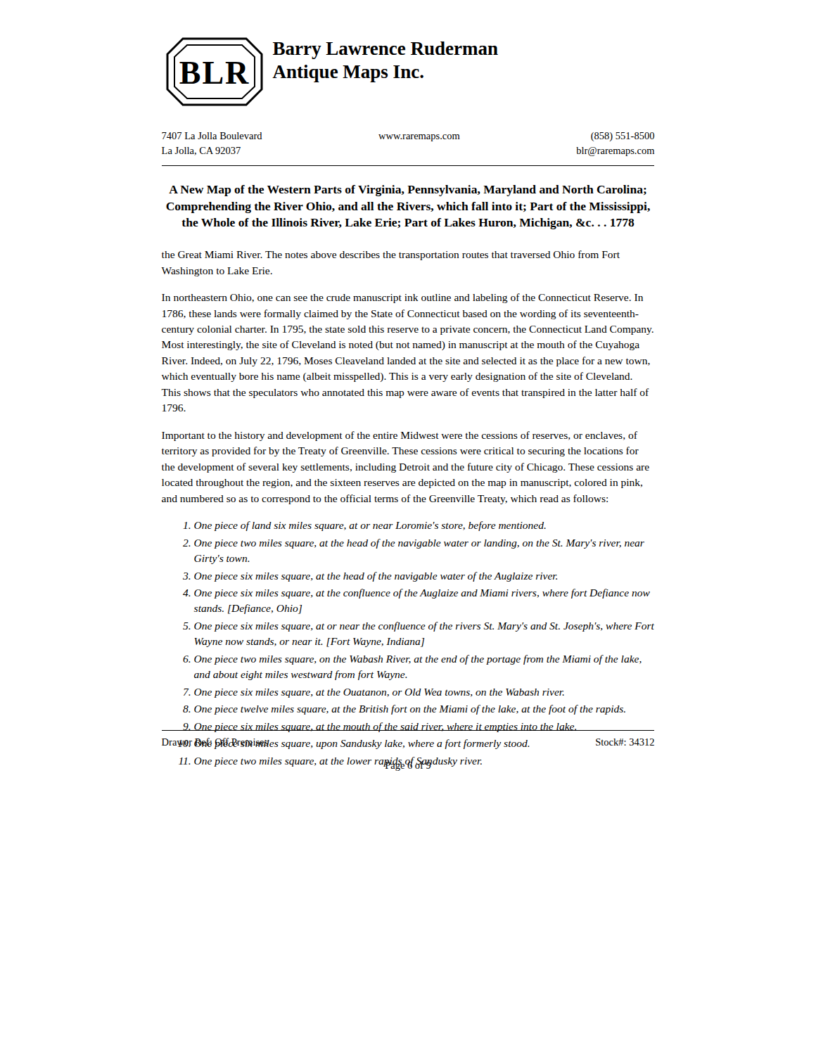BLR
Barry Lawrence Ruderman
Antique Maps Inc.
7407 La Jolla Boulevard
La Jolla, CA 92037
www.raremaps.com
(858) 551-8500
blr@raremaps.com
A New Map of the Western Parts of Virginia, Pennsylvania, Maryland and North Carolina; Comprehending the River Ohio, and all the Rivers, which fall into it; Part of the Mississippi, the Whole of the Illinois River, Lake Erie; Part of Lakes Huron, Michigan, &c. . . 1778
the Great Miami River. The notes above describes the transportation routes that traversed Ohio from Fort Washington to Lake Erie.
In northeastern Ohio, one can see the crude manuscript ink outline and labeling of the Connecticut Reserve. In 1786, these lands were formally claimed by the State of Connecticut based on the wording of its seventeenth-century colonial charter. In 1795, the state sold this reserve to a private concern, the Connecticut Land Company. Most interestingly, the site of Cleveland is noted (but not named) in manuscript at the mouth of the Cuyahoga River. Indeed, on July 22, 1796, Moses Cleaveland landed at the site and selected it as the place for a new town, which eventually bore his name (albeit misspelled). This is a very early designation of the site of Cleveland. This shows that the speculators who annotated this map were aware of events that transpired in the latter half of 1796.
Important to the history and development of the entire Midwest were the cessions of reserves, or enclaves, of territory as provided for by the Treaty of Greenville. These cessions were critical to securing the locations for the development of several key settlements, including Detroit and the future city of Chicago. These cessions are located throughout the region, and the sixteen reserves are depicted on the map in manuscript, colored in pink, and numbered so as to correspond to the official terms of the Greenville Treaty, which read as follows:
One piece of land six miles square, at or near Loromie's store, before mentioned.
One piece two miles square, at the head of the navigable water or landing, on the St. Mary's river, near Girty's town.
One piece six miles square, at the head of the navigable water of the Auglaize river.
One piece six miles square, at the confluence of the Auglaize and Miami rivers, where fort Defiance now stands. [Defiance, Ohio]
One piece six miles square, at or near the confluence of the rivers St. Mary's and St. Joseph's, where Fort Wayne now stands, or near it. [Fort Wayne, Indiana]
One piece two miles square, on the Wabash River, at the end of the portage from the Miami of the lake, and about eight miles westward from fort Wayne.
One piece six miles square, at the Ouatanon, or Old Wea towns, on the Wabash river.
One piece twelve miles square, at the British fort on the Miami of the lake, at the foot of the rapids.
One piece six miles square, at the mouth of the said river, where it empties into the lake.
One piece six miles square, upon Sandusky lake, where a fort formerly stood.
One piece two miles square, at the lower rapids of Sandusky river.
Drawer Ref: Off Premises
Stock#: 34312
Page 6 of 9